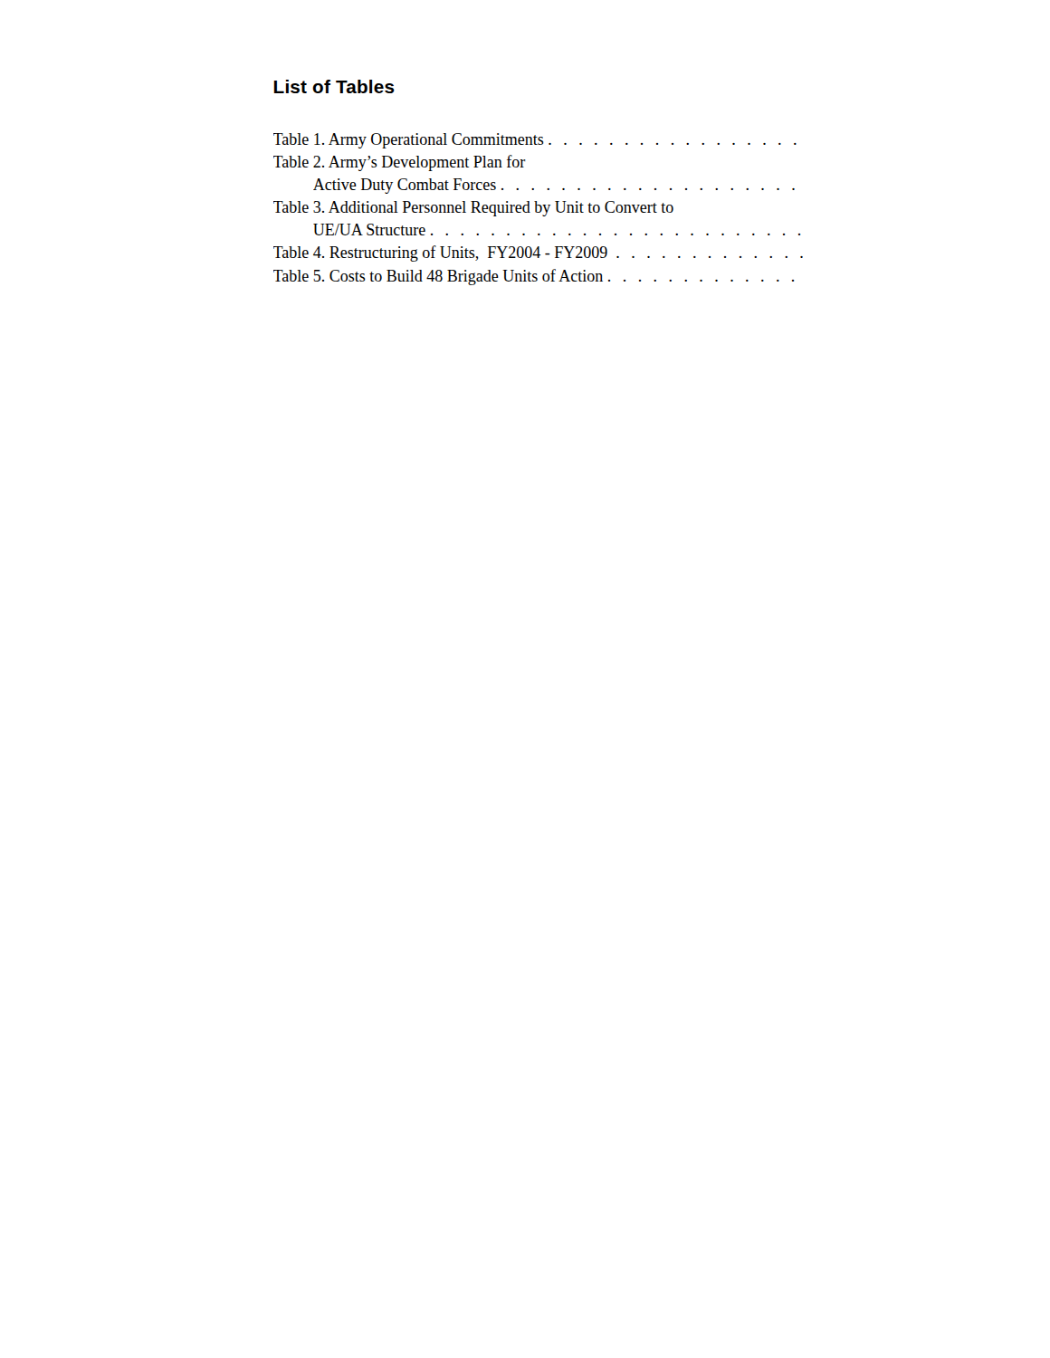List of Tables
Table 1. Army Operational Commitments . . . . . . . . . . . . . . . . . . . . . . . . . . . . . . . 6
Table 2. Army’s Development Plan for
Active Duty Combat Forces . . . . . . . . . . . . . . . . . . . . . . . . . . . . . . . . . . . . . 14
Table 3. Additional Personnel Required by Unit to Convert to
UE/UA Structure . . . . . . . . . . . . . . . . . . . . . . . . . . . . . . . . . . . . . . . . . . . . 15
Table 4. Restructuring of Units, FY2004 - FY2009 . . . . . . . . . . . . . . . . . . . . . 20
Table 5. Costs to Build 48 Brigade Units of Action . . . . . . . . . . . . . . . . . . . . . . 22